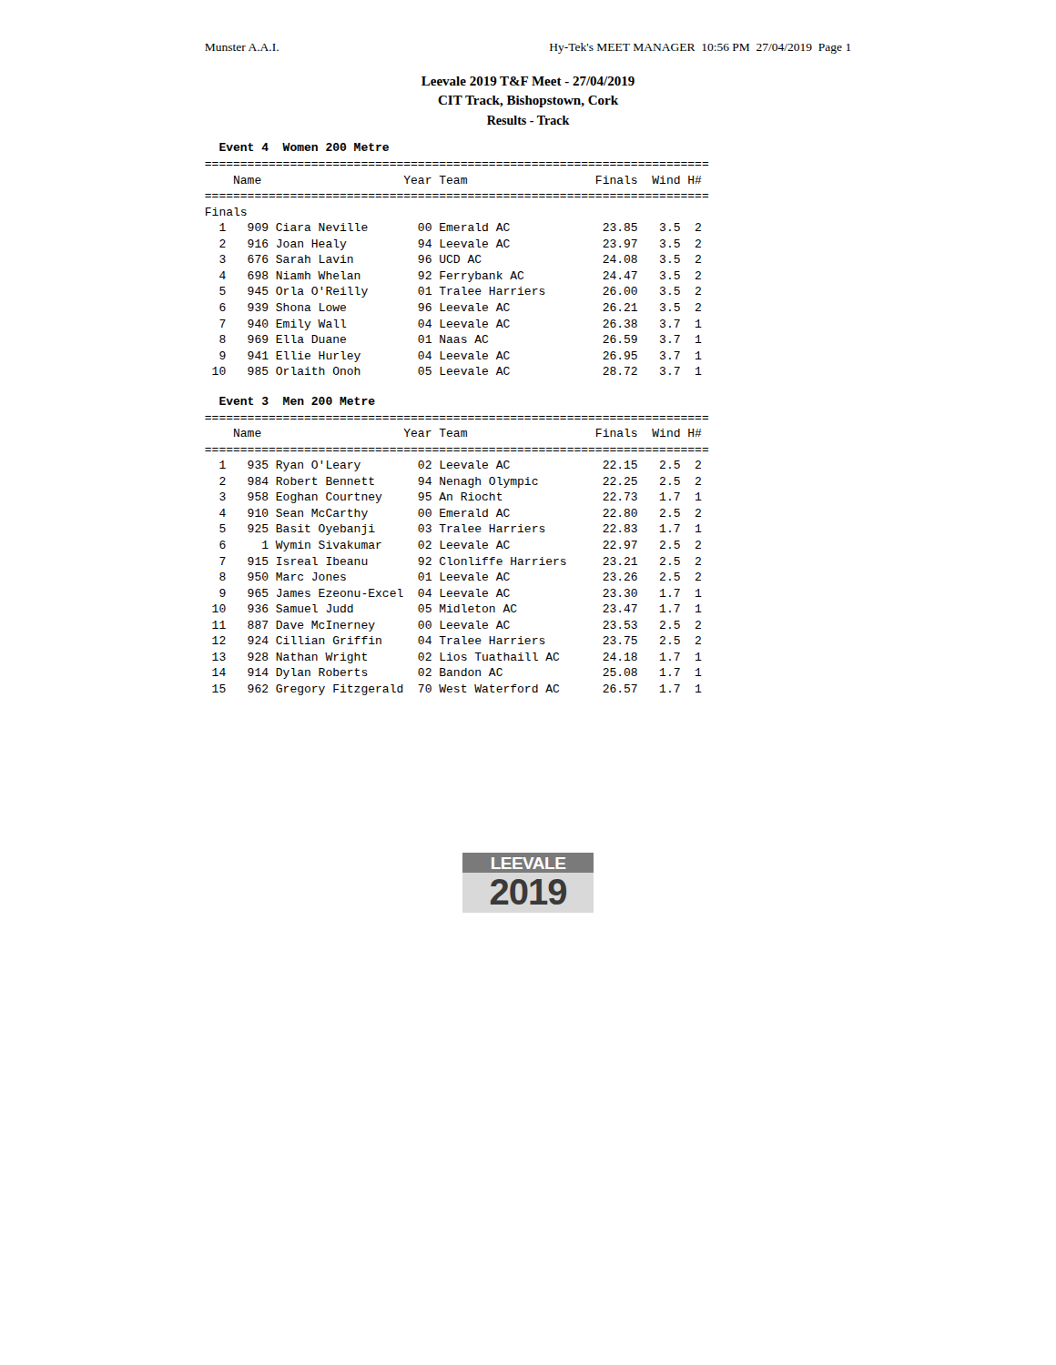Munster A.A.I.
Hy-Tek's MEET MANAGER 10:56 PM 27/04/2019 Page 1
Leevale 2019 T&F Meet - 27/04/2019
CIT Track, Bishopstown, Cork
Results - Track
  Event 4  Women 200 Metre
=======================================================================
    Name                    Year Team                  Finals  Wind H#
=======================================================================
Finals
  1   909 Ciara Neville       00 Emerald AC             23.85   3.5  2
  2   916 Joan Healy          94 Leevale AC             23.97   3.5  2
  3   676 Sarah Lavin         96 UCD AC                 24.08   3.5  2
  4   698 Niamh Whelan        92 Ferrybank AC           24.47   3.5  2
  5   945 Orla O'Reilly       01 Tralee Harriers        26.00   3.5  2
  6   939 Shona Lowe          96 Leevale AC             26.21   3.5  2
  7   940 Emily Wall          04 Leevale AC             26.38   3.7  1
  8   969 Ella Duane          01 Naas AC                26.59   3.7  1
  9   941 Ellie Hurley        04 Leevale AC             26.95   3.7  1
 10   985 Orlaith Onoh        05 Leevale AC             28.72   3.7  1
  Event 3  Men 200 Metre
=======================================================================
    Name                    Year Team                  Finals  Wind H#
=======================================================================
  1   935 Ryan O'Leary        02 Leevale AC             22.15   2.5  2
  2   984 Robert Bennett      94 Nenagh Olympic         22.25   2.5  2
  3   958 Eoghan Courtney     95 An Riocht              22.73   1.7  1
  4   910 Sean McCarthy       00 Emerald AC             22.80   2.5  2
  5   925 Basit Oyebanji      03 Tralee Harriers        22.83   1.7  1
  6     1 Wymin Sivakumar     02 Leevale AC             22.97   2.5  2
  7   915 Isreal Ibeanu       92 Clonliffe Harriers     23.21   2.5  2
  8   950 Marc Jones          01 Leevale AC             23.26   2.5  2
  9   965 James Ezeonu-Excel  04 Leevale AC             23.30   1.7  1
 10   936 Samuel Judd         05 Midleton AC            23.47   1.7  1
 11   887 Dave McInerney      00 Leevale AC             23.53   2.5  2
 12   924 Cillian Griffin     04 Tralee Harriers        23.75   2.5  2
 13   928 Nathan Wright       02 Lios Tuathaill AC      24.18   1.7  1
 14   914 Dylan Roberts       02 Bandon AC              25.08   1.7  1
 15   962 Gregory Fitzgerald  70 West Waterford AC      26.57   1.7  1
LEEVALE 2019